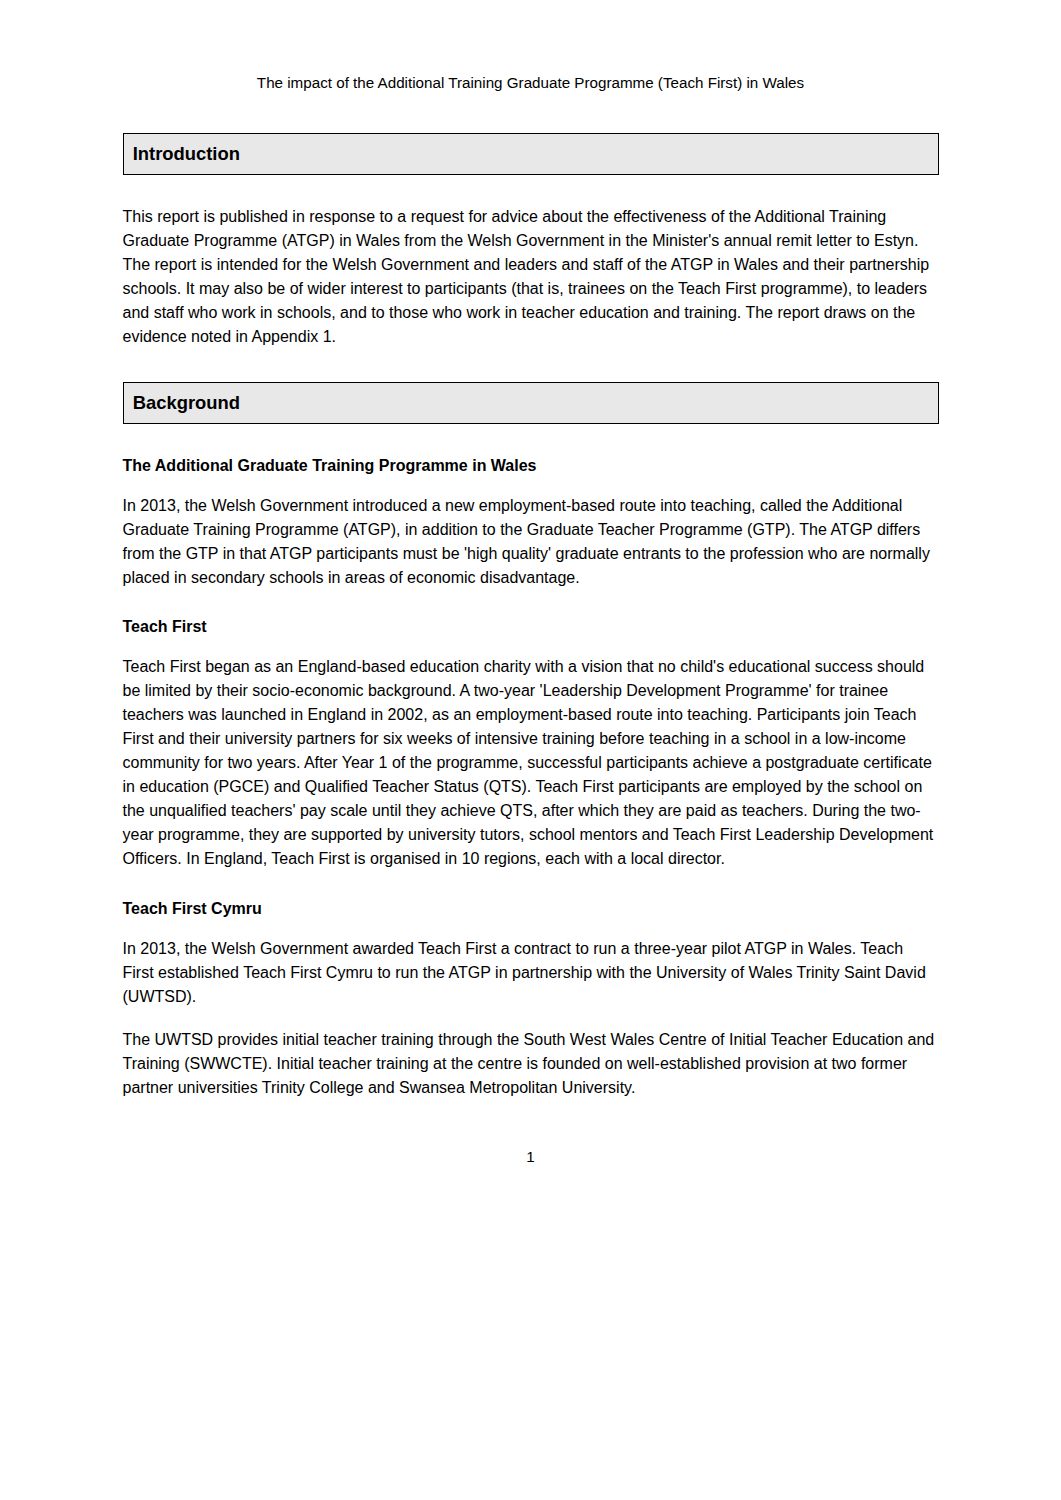The impact of the Additional Training Graduate Programme (Teach First) in Wales
Introduction
This report is published in response to a request for advice about the effectiveness of the Additional Training Graduate Programme (ATGP) in Wales from the Welsh Government in the Minister's annual remit letter to Estyn. The report is intended for the Welsh Government and leaders and staff of the ATGP in Wales and their partnership schools. It may also be of wider interest to participants (that is, trainees on the Teach First programme), to leaders and staff who work in schools, and to those who work in teacher education and training. The report draws on the evidence noted in Appendix 1.
Background
The Additional Graduate Training Programme in Wales
In 2013, the Welsh Government introduced a new employment-based route into teaching, called the Additional Graduate Training Programme (ATGP), in addition to the Graduate Teacher Programme (GTP). The ATGP differs from the GTP in that ATGP participants must be 'high quality' graduate entrants to the profession who are normally placed in secondary schools in areas of economic disadvantage.
Teach First
Teach First began as an England-based education charity with a vision that no child's educational success should be limited by their socio-economic background. A two-year 'Leadership Development Programme' for trainee teachers was launched in England in 2002, as an employment-based route into teaching. Participants join Teach First and their university partners for six weeks of intensive training before teaching in a school in a low-income community for two years. After Year 1 of the programme, successful participants achieve a postgraduate certificate in education (PGCE) and Qualified Teacher Status (QTS). Teach First participants are employed by the school on the unqualified teachers' pay scale until they achieve QTS, after which they are paid as teachers. During the two-year programme, they are supported by university tutors, school mentors and Teach First Leadership Development Officers. In England, Teach First is organised in 10 regions, each with a local director.
Teach First Cymru
In 2013, the Welsh Government awarded Teach First a contract to run a three-year pilot ATGP in Wales. Teach First established Teach First Cymru to run the ATGP in partnership with the University of Wales Trinity Saint David (UWTSD).
The UWTSD provides initial teacher training through the South West Wales Centre of Initial Teacher Education and Training (SWWCTE). Initial teacher training at the centre is founded on well-established provision at two former partner universities Trinity College and Swansea Metropolitan University.
1